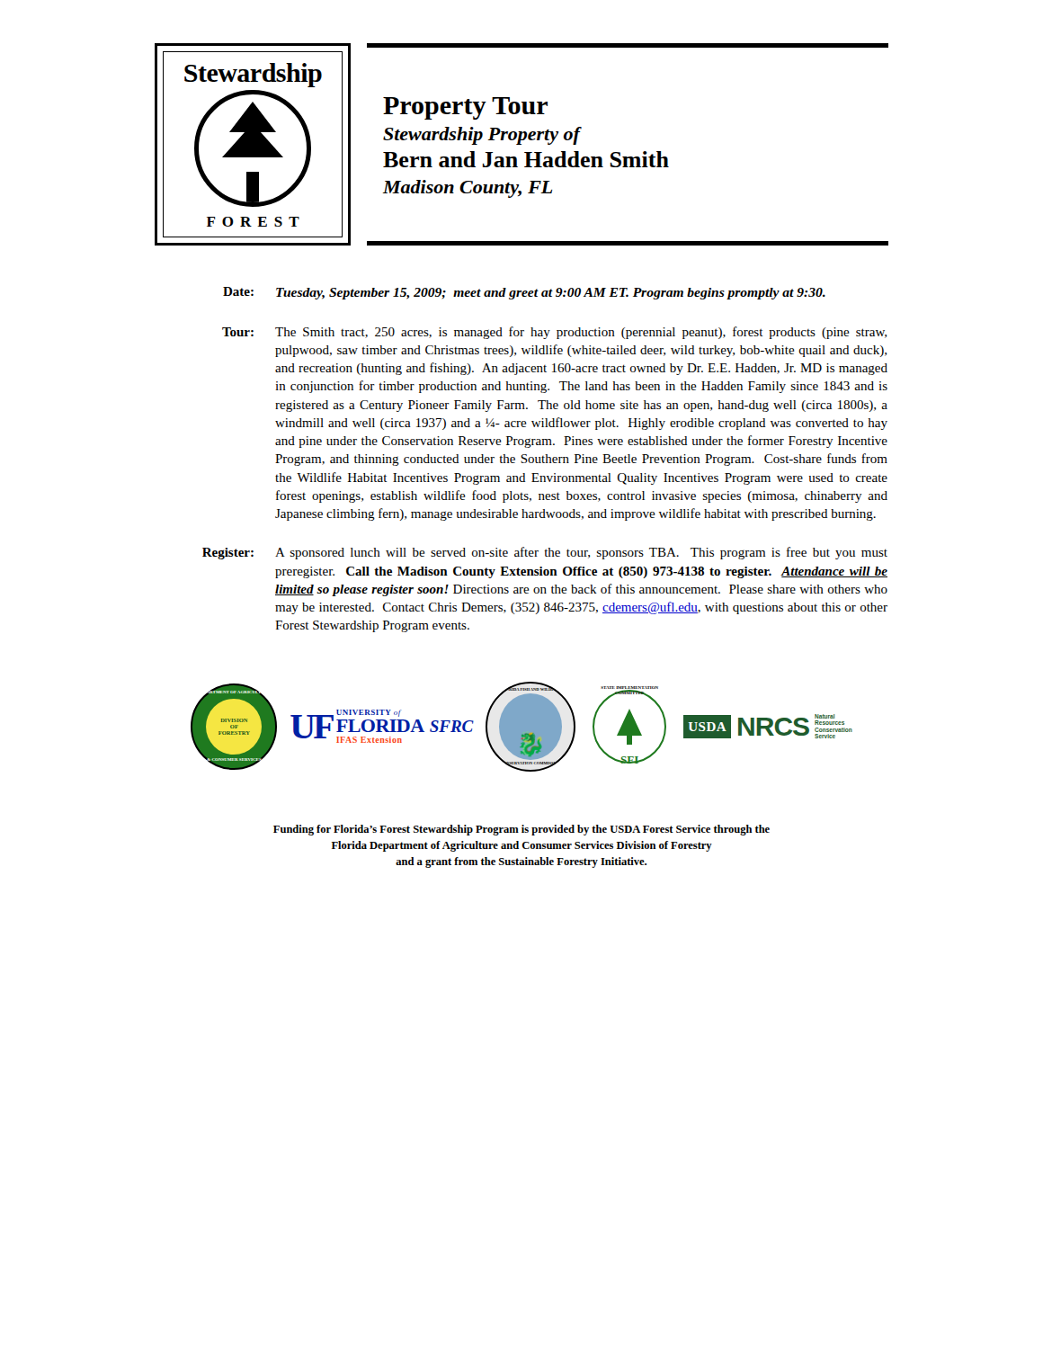Stewardship
FOREST
Property Tour
Stewardship Property of
Bern and Jan Hadden Smith
Madison County, FL
| Date: | Tuesday, September 15, 2009; meet and greet at 9:00 AM ET. Program begins promptly at 9:30. |
| Tour: | The Smith tract, 250 acres, is managed for hay production (perennial peanut), forest products (pine straw, pulpwood, saw timber and Christmas trees), wildlife (white-tailed deer, wild turkey, bob-white quail and duck), and recreation (hunting and fishing). An adjacent 160-acre tract owned by Dr. E.E. Hadden, Jr. MD is managed in conjunction for timber production and hunting. The land has been in the Hadden Family since 1843 and is registered as a Century Pioneer Family Farm. The old home site has an open, hand-dug well (circa 1800s), a windmill and well (circa 1937) and a ¼- acre wildflower plot. Highly erodible cropland was converted to hay and pine under the Conservation Reserve Program. Pines were established under the former Forestry Incentive Program, and thinning conducted under the Southern Pine Beetle Prevention Program. Cost-share funds from the Wildlife Habitat Incentives Program and Environmental Quality Incentives Program were used to create forest openings, establish wildlife food plots, nest boxes, control invasive species (mimosa, chinaberry and Japanese climbing fern), manage undesirable hardwoods, and improve wildlife habitat with prescribed burning. |
| Register: | A sponsored lunch will be served on-site after the tour, sponsors TBA. This program is free but you must preregister. Call the Madison County Extension Office at (850) 973-4138 to register. Attendance will be limited so please register soon! Directions are on the back of this announcement. Please share with others who may be interested. Contact Chris Demers, (352) 846-2375, cdemers@ufl.edu , with questions about this or other Forest Stewardship Program events. |
DEPARTMENT OF AGRICULTURE & CONSUMER SERVICES
DIVISION
OF
FORESTRY
UF
UNIVERSITY of
FLORIDA
IFAS Extension
SFRC
FLORIDA FISH AND WILDLIFE CONSERVATION COMMISSION
🐉
STATE IMPLEMENTATION COMMITTEE
SFI
USDA
NRCS
Natural
Resources
Conservation
Service
Funding for Florida’s Forest Stewardship Program is provided by the USDA Forest Service through the
Florida Department of Agriculture and Consumer Services Division of Forestry
and a grant from the Sustainable Forestry Initiative.